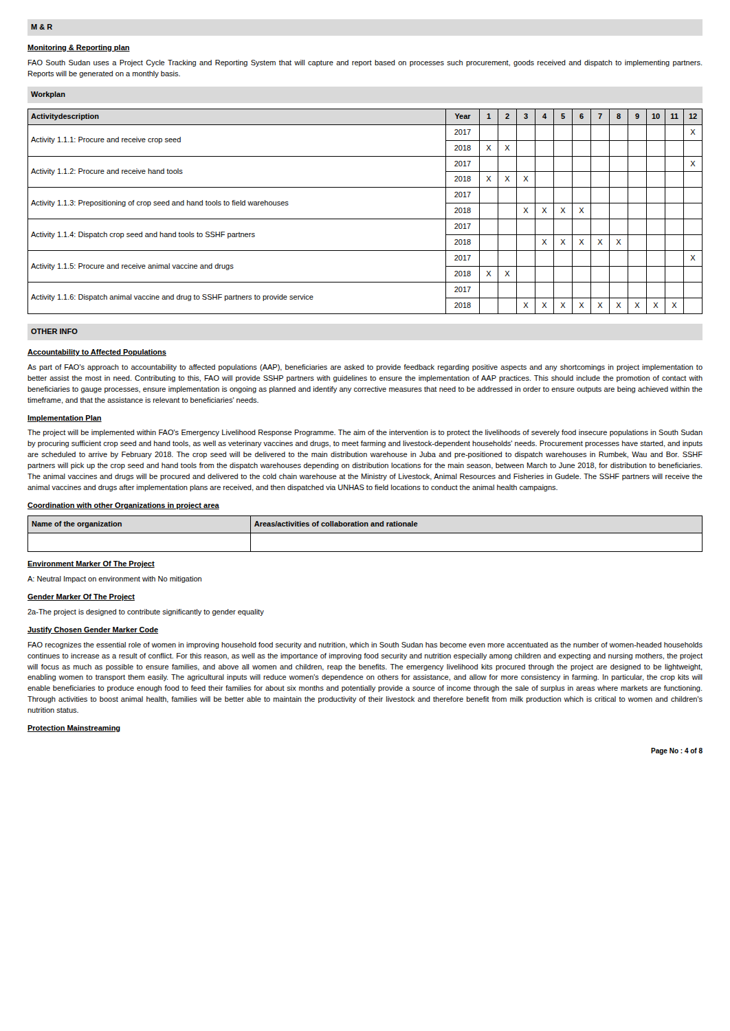M & R
Monitoring & Reporting plan
FAO South Sudan uses a Project Cycle Tracking and Reporting System that will capture and report based on processes such procurement, goods received and dispatch to implementing partners. Reports will be generated on a monthly basis.
Workplan
| Activitydescription | Year | 1 | 2 | 3 | 4 | 5 | 6 | 7 | 8 | 9 | 10 | 11 | 12 |
| --- | --- | --- | --- | --- | --- | --- | --- | --- | --- | --- | --- | --- | --- |
| Activity 1.1.1: Procure and receive crop seed | 2017 | | | | | | | | | | | | X |
| 2018 | X | X | | | | | | | | | | |
| Activity 1.1.2: Procure and receive hand tools | 2017 | | | | | | | | | | | | X |
| 2018 | X | X | X | | | | | | | | | |
| Activity 1.1.3: Prepositioning of crop seed and hand tools to field warehouses | 2017 | | | | | | | | | | | | |
| 2018 | | | X | X | X | X | | | | | | |
| Activity 1.1.4: Dispatch crop seed and hand tools to SSHF partners | 2017 | | | | | | | | | | | | |
| 2018 | | | | X | X | X | X | X | | | | |
| Activity 1.1.5: Procure and receive animal vaccine and drugs | 2017 | | | | | | | | | | | | X |
| 2018 | X | X | | | | | | | | | | |
| Activity 1.1.6: Dispatch animal vaccine and drug to SSHF partners to provide service | 2017 | | | | | | | | | | | | |
| 2018 | | | X | X | X | X | X | X | X | X | X | |
OTHER INFO
Accountability to Affected Populations
As part of FAO's approach to accountability to affected populations (AAP), beneficiaries are asked to provide feedback regarding positive aspects and any shortcomings in project implementation to better assist the most in need. Contributing to this, FAO will provide SSHP partners with guidelines to ensure the implementation of AAP practices. This should include the promotion of contact with beneficiaries to gauge processes, ensure implementation is ongoing as planned and identify any corrective measures that need to be addressed in order to ensure outputs are being achieved within the timeframe, and that the assistance is relevant to beneficiaries' needs.
Implementation Plan
The project will be implemented within FAO's Emergency Livelihood Response Programme. The aim of the intervention is to protect the livelihoods of severely food insecure populations in South Sudan by procuring sufficient crop seed and hand tools, as well as veterinary vaccines and drugs, to meet farming and livestock-dependent households' needs. Procurement processes have started, and inputs are scheduled to arrive by February 2018. The crop seed will be delivered to the main distribution warehouse in Juba and pre-positioned to dispatch warehouses in Rumbek, Wau and Bor. SSHF partners will pick up the crop seed and hand tools from the dispatch warehouses depending on distribution locations for the main season, between March to June 2018, for distribution to beneficiaries. The animal vaccines and drugs will be procured and delivered to the cold chain warehouse at the Ministry of Livestock, Animal Resources and Fisheries in Gudele. The SSHF partners will receive the animal vaccines and drugs after implementation plans are received, and then dispatched via UNHAS to field locations to conduct the animal health campaigns.
Coordination with other Organizations in project area
| Name of the organization | Areas/activities of collaboration and rationale |
| --- | --- |
Environment Marker Of The Project
A: Neutral Impact on environment with No mitigation
Gender Marker Of The Project
2a-The project is designed to contribute significantly to gender equality
Justify Chosen Gender Marker Code
FAO recognizes the essential role of women in improving household food security and nutrition, which in South Sudan has become even more accentuated as the number of women-headed households continues to increase as a result of conflict. For this reason, as well as the importance of improving food security and nutrition especially among children and expecting and nursing mothers, the project will focus as much as possible to ensure families, and above all women and children, reap the benefits. The emergency livelihood kits procured through the project are designed to be lightweight, enabling women to transport them easily. The agricultural inputs will reduce women's dependence on others for assistance, and allow for more consistency in farming. In particular, the crop kits will enable beneficiaries to produce enough food to feed their families for about six months and potentially provide a source of income through the sale of surplus in areas where markets are functioning. Through activities to boost animal health, families will be better able to maintain the productivity of their livestock and therefore benefit from milk production which is critical to women and children's nutrition status.
Protection Mainstreaming
Page No : 4 of 8